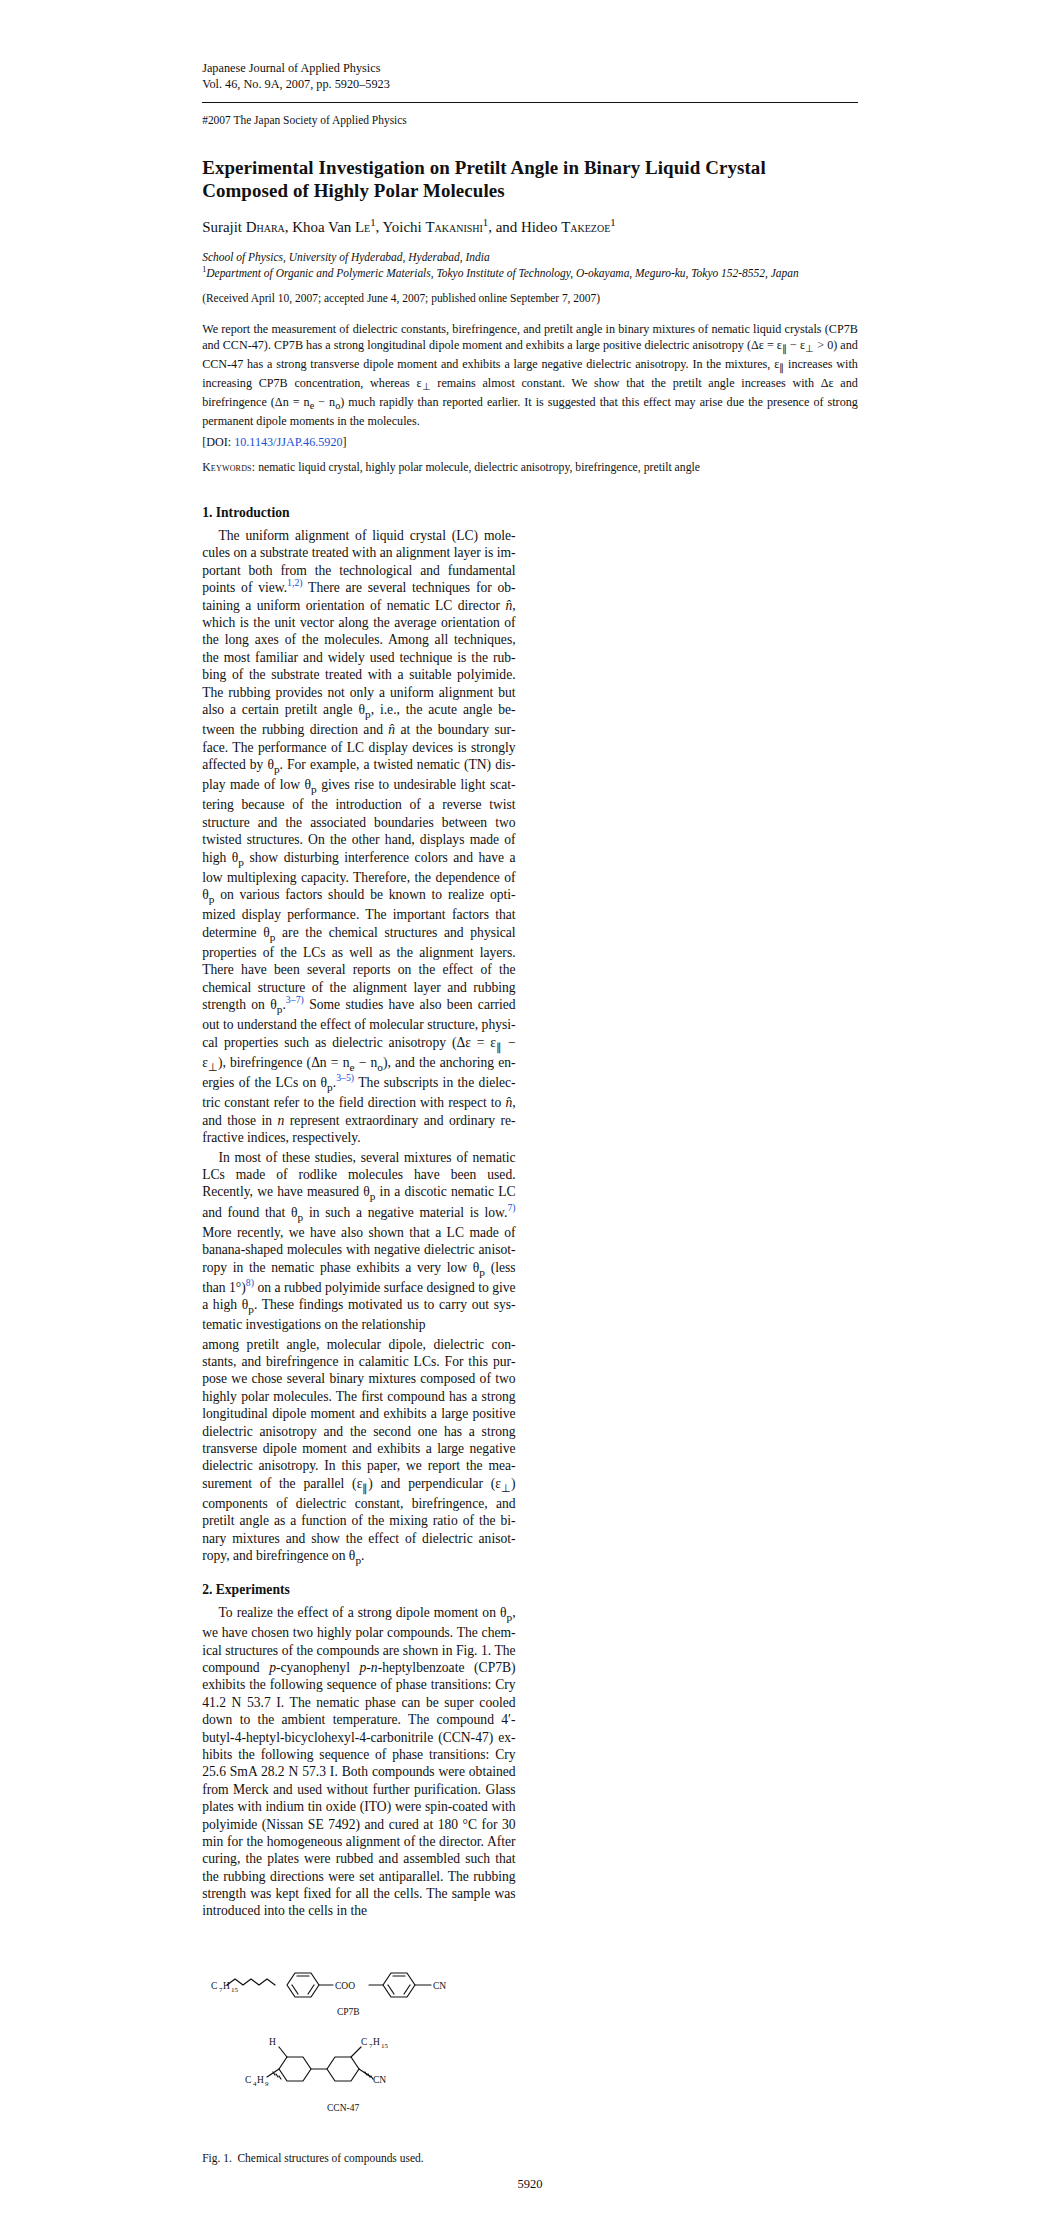Japanese Journal of Applied Physics Vol. 46, No. 9A, 2007, pp. 5920–5923
#2007 The Japan Society of Applied Physics
Experimental Investigation on Pretilt Angle in Binary Liquid Crystal
Composed of Highly Polar Molecules
Surajit Dhara, Khoa Van Le1, Yoichi Takanishi1, and Hideo Takezoe1
School of Physics, University of Hyderabad, Hyderabad, India
1 Department of Organic and Polymeric Materials, Tokyo Institute of Technology, O-okayama, Meguro-ku, Tokyo 152-8552, Japan
(Received April 10, 2007; accepted June 4, 2007; published online September 7, 2007)
We report the measurement of dielectric constants, birefringence, and pretilt angle in binary mixtures of nematic liquid crystals (CP7B and CCN-47). CP7B has a strong longitudinal dipole moment and exhibits a large positive dielectric anisotropy (Δε = ε∥ − ε⊥ > 0) and CCN-47 has a strong transverse dipole moment and exhibits a large negative dielectric anisotropy. In the mixtures, ε∥ increases with increasing CP7B concentration, whereas ε⊥ remains almost constant. We show that the pretilt angle increases with Δε and birefringence (Δn = ne − no) much rapidly than reported earlier. It is suggested that this effect may arise due the presence of strong permanent dipole moments in the molecules.
[DOI: 10.1143/JJAP.46.5920]
Keywords: nematic liquid crystal, highly polar molecule, dielectric anisotropy, birefringence, pretilt angle
1. Introduction
The uniform alignment of liquid crystal (LC) molecules on a substrate treated with an alignment layer is important both from the technological and fundamental points of view.1,2) There are several techniques for obtaining a uniform orientation of nematic LC director n̂, which is the unit vector along the average orientation of the long axes of the molecules. Among all techniques, the most familiar and widely used technique is the rubbing of the substrate treated with a suitable polyimide. The rubbing provides not only a uniform alignment but also a certain pretilt angle θp, i.e., the acute angle between the rubbing direction and n̂ at the boundary surface. The performance of LC display devices is strongly affected by θp. For example, a twisted nematic (TN) display made of low θp gives rise to undesirable light scattering because of the introduction of a reverse twist structure and the associated boundaries between two twisted structures. On the other hand, displays made of high θp show disturbing interference colors and have a low multiplexing capacity. Therefore, the dependence of θp on various factors should be known to realize optimized display performance. The important factors that determine θp are the chemical structures and physical properties of the LCs as well as the alignment layers. There have been several reports on the effect of the chemical structure of the alignment layer and rubbing strength on θp.3–7) Some studies have also been carried out to understand the effect of molecular structure, physical properties such as dielectric anisotropy (Δε = ε∥ − ε⊥), birefringence (Δn = ne − no), and the anchoring energies of the LCs on θp.3–5) The subscripts in the dielectric constant refer to the field direction with respect to n̂, and those in n represent extraordinary and ordinary refractive indices, respectively.
In most of these studies, several mixtures of nematic LCs made of rodlike molecules have been used. Recently, we have measured θp in a discotic nematic LC and found that θp in such a negative material is low.7) More recently, we have also shown that a LC made of banana-shaped molecules with negative dielectric anisotropy in the nematic phase exhibits a very low θp (less than 1°)8) on a rubbed polyimide surface designed to give a high θp. These findings motivated us to carry out systematic investigations on the relationship
among pretilt angle, molecular dipole, dielectric constants, and birefringence in calamitic LCs. For this purpose we chose several binary mixtures composed of two highly polar molecules. The first compound has a strong longitudinal dipole moment and exhibits a large positive dielectric anisotropy and the second one has a strong transverse dipole moment and exhibits a large negative dielectric anisotropy. In this paper, we report the measurement of the parallel (ε∥) and perpendicular (ε⊥) components of dielectric constant, birefringence, and pretilt angle as a function of the mixing ratio of the binary mixtures and show the effect of dielectric anisotropy, and birefringence on θp.
2. Experiments
To realize the effect of a strong dipole moment on θp, we have chosen two highly polar compounds. The chemical structures of the compounds are shown in Fig. 1. The compound p-cyanophenyl p-n-heptylbenzoate (CP7B) exhibits the following sequence of phase transitions: Cry 41.2 N 53.7 I. The nematic phase can be super cooled down to the ambient temperature. The compound 4′-butyl-4-heptyl-bicyclohexyl-4-carbonitrile (CCN-47) exhibits the following sequence of phase transitions: Cry 25.6 SmA 28.2 N 57.3 I. Both compounds were obtained from Merck and used without further purification. Glass plates with indium tin oxide (ITO) were spin-coated with polyimide (Nissan SE 7492) and cured at 180 °C for 30 min for the homogeneous alignment of the director. After curing, the plates were rubbed and assembled such that the rubbing directions were set antiparallel. The rubbing strength was kept fixed for all the cells. The sample was introduced into the cells in the
C 7 H 15 COO CN CP7B H C 4 H 9 C 7 H 15 CN CCN-47
Fig. 1. Chemical structures of compounds used.
5920